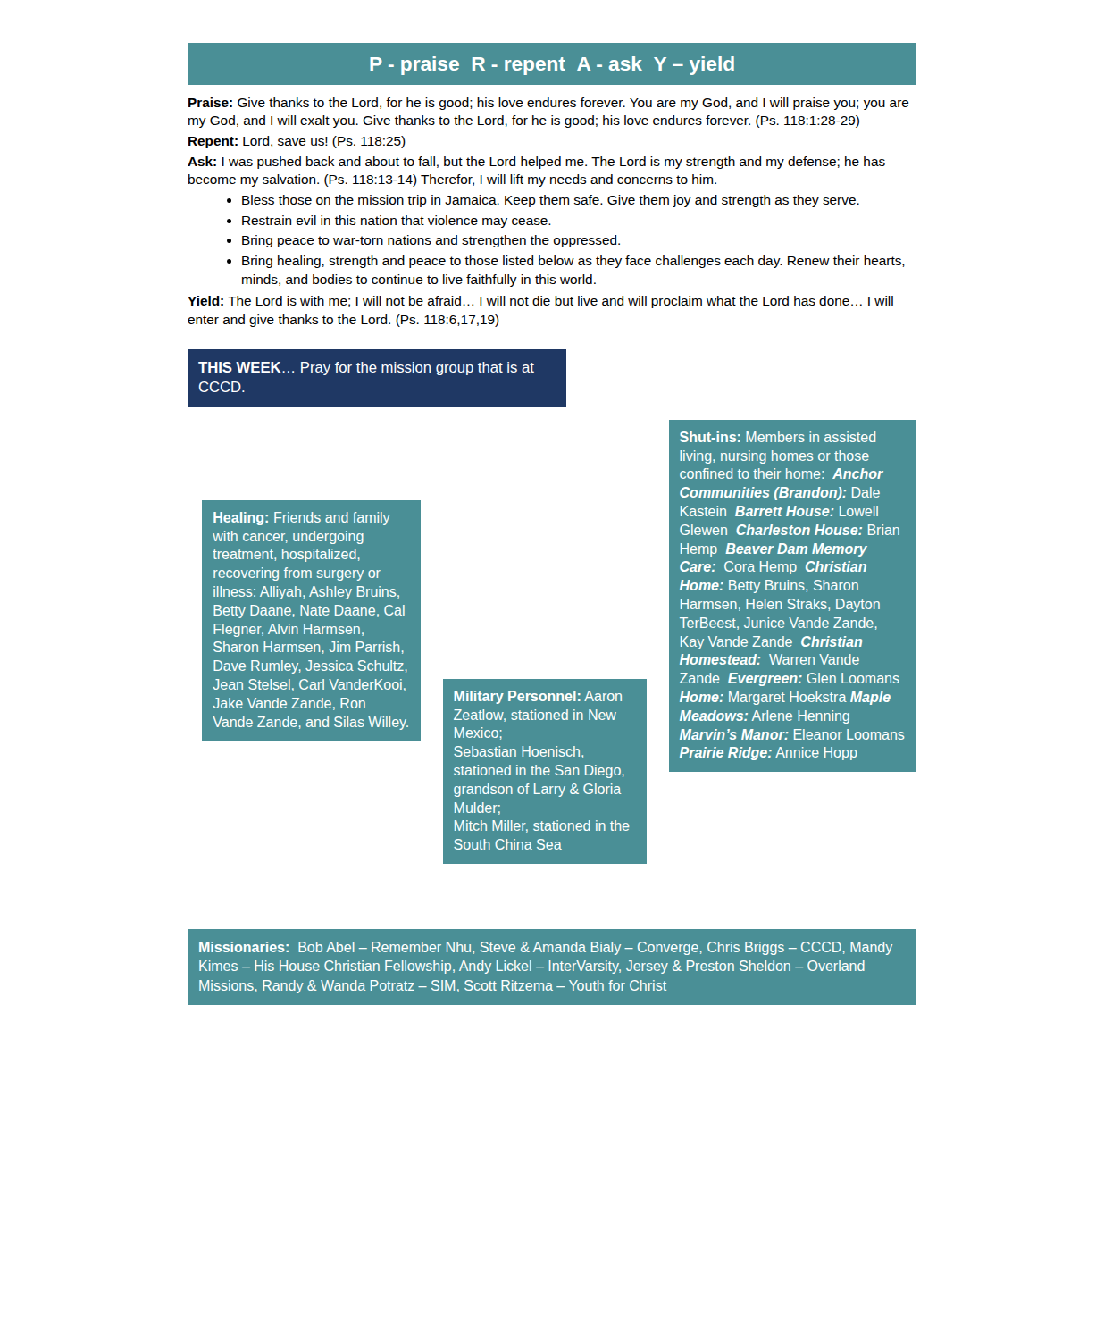P - praise R - repent A - ask Y – yield
Praise: Give thanks to the Lord, for he is good; his love endures forever. You are my God, and I will praise you; you are my God, and I will exalt you. Give thanks to the Lord, for he is good; his love endures forever. (Ps. 118:1:28-29)
Repent: Lord, save us! (Ps. 118:25)
Ask: I was pushed back and about to fall, but the Lord helped me. The Lord is my strength and my defense; he has become my salvation. (Ps. 118:13-14) Therefor, I will lift my needs and concerns to him.
Bless those on the mission trip in Jamaica. Keep them safe. Give them joy and strength as they serve.
Restrain evil in this nation that violence may cease.
Bring peace to war-torn nations and strengthen the oppressed.
Bring healing, strength and peace to those listed below as they face challenges each day. Renew their hearts, minds, and bodies to continue to live faithfully in this world.
Yield: The Lord is with me; I will not be afraid… I will not die but live and will proclaim what the Lord has done… I will enter and give thanks to the Lord. (Ps. 118:6,17,19)
THIS WEEK… Pray for the mission group that is at CCCD.
Shut-ins: Members in assisted living, nursing homes or those confined to their home: Anchor Communities (Brandon): Dale Kastein Barrett House: Lowell Glewen Charleston House: Brian Hemp Beaver Dam Memory Care: Cora Hemp Christian Home: Betty Bruins, Sharon Harmsen, Helen Straks, Dayton TerBeest, Junice Vande Zande, Kay Vande Zande Christian Homestead: Warren Vande Zande Evergreen: Glen Loomans Home: Margaret Hoekstra Maple Meadows: Arlene Henning Marvin’s Manor: Eleanor Loomans Prairie Ridge: Annice Hopp
Healing: Friends and family with cancer, undergoing treatment, hospitalized, recovering from surgery or illness: Alliyah, Ashley Bruins, Betty Daane, Nate Daane, Cal Flegner, Alvin Harmsen, Sharon Harmsen, Jim Parrish, Dave Rumley, Jessica Schultz, Jean Stelsel, Carl VanderKooi, Jake Vande Zande, Ron Vande Zande, and Silas Willey.
Military Personnel: Aaron Zeatlow, stationed in New Mexico;
Sebastian Hoenisch, stationed in the San Diego, grandson of Larry & Gloria Mulder;
Mitch Miller, stationed in the South China Sea
Missionaries: Bob Abel – Remember Nhu, Steve & Amanda Bialy – Converge, Chris Briggs – CCCD, Mandy Kimes – His House Christian Fellowship, Andy Lickel – InterVarsity, Jersey & Preston Sheldon – Overland Missions, Randy & Wanda Potratz – SIM, Scott Ritzema – Youth for Christ